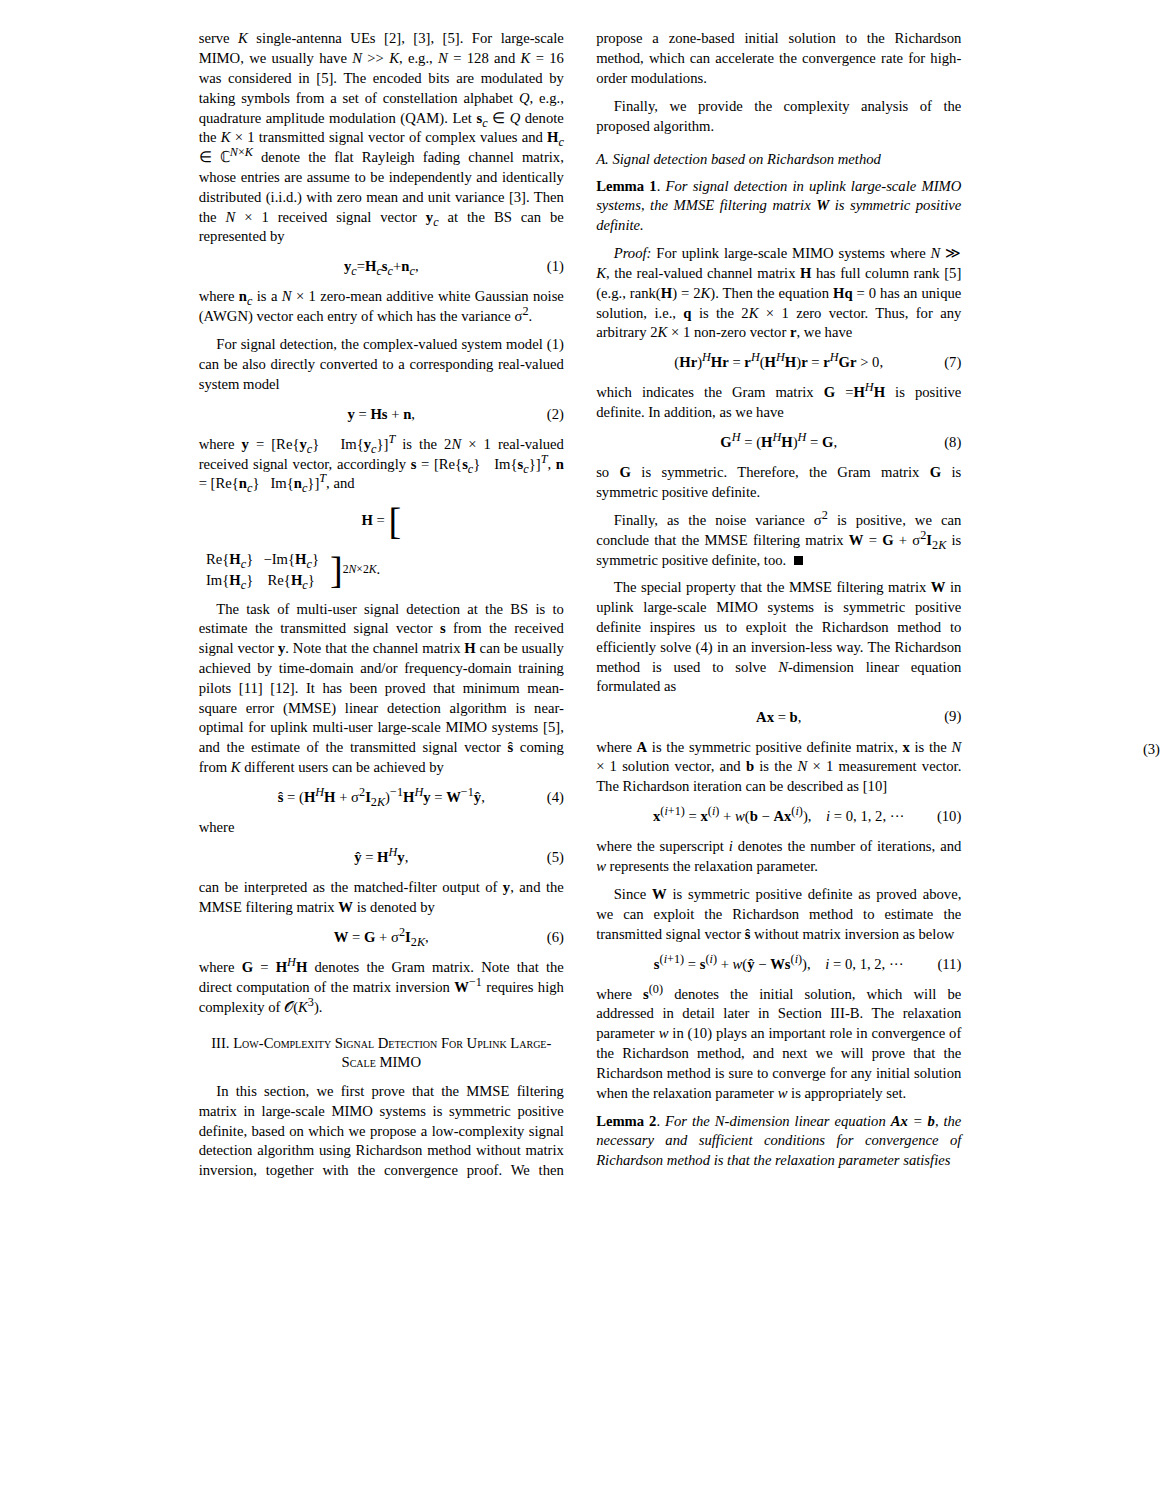serve K single-antenna UEs [2], [3], [5]. For large-scale MIMO, we usually have N >> K, e.g., N = 128 and K = 16 was considered in [5]. The encoded bits are modulated by taking symbols from a set of constellation alphabet Q, e.g., quadrature amplitude modulation (QAM). Let sc ∈ Q denote the K × 1 transmitted signal vector of complex values and Hc ∈ ℂN×K denote the flat Rayleigh fading channel matrix, whose entries are assume to be independently and identically distributed (i.i.d.) with zero mean and unit variance [3]. Then the N × 1 received signal vector yc at the BS can be represented by
yc=Hcsc+nc, (1)
where nc is a N × 1 zero-mean additive white Gaussian noise (AWGN) vector each entry of which has the variance σ2.
For signal detection, the complex-valued system model (1) can be also directly converted to a corresponding real-valued system model
y = Hs + n, (2)
where y = [Re{yc} Im{yc}]T is the 2N × 1 real-valued received signal vector, accordingly s = [Re{sc} Im{sc}]T, n = [Re{nc} Im{nc}]T, and
H = [
| Re{ H c } | −Im{ H c } |
| Im{ H c } | Re{ H c } |
] 2N×2K. (3)
The task of multi-user signal detection at the BS is to estimate the transmitted signal vector s from the received signal vector y. Note that the channel matrix H can be usually achieved by time-domain and/or frequency-domain training pilots [11] [12]. It has been proved that minimum mean-square error (MMSE) linear detection algorithm is near-optimal for uplink multi-user large-scale MIMO systems [5], and the estimate of the transmitted signal vector ŝ coming from K different users can be achieved by
ŝ = (HHH + σ2I2K)−1HHy = W−1ŷ, (4)
where
ŷ = HHy, (5)
can be interpreted as the matched-filter output of y, and the MMSE filtering matrix W is denoted by
W = G + σ2I2K, (6)
where G = HHH denotes the Gram matrix. Note that the direct computation of the matrix inversion W−1 requires high complexity of 𝒪(K3).
III. Low-Complexity Signal Detection For Uplink Large-Scale MIMO
In this section, we first prove that the MMSE filtering matrix in large-scale MIMO systems is symmetric positive definite, based on which we propose a low-complexity signal detection algorithm using Richardson method without matrix inversion, together with the convergence proof. We then propose a zone-based initial solution to the Richardson method, which can accelerate the convergence rate for high-order modulations.
Finally, we provide the complexity analysis of the proposed algorithm.
A. Signal detection based on Richardson method
Lemma 1. For signal detection in uplink large-scale MIMO systems, the MMSE filtering matrix W is symmetric positive definite.
Proof: For uplink large-scale MIMO systems where N ≫ K, the real-valued channel matrix H has full column rank [5] (e.g., rank(H) = 2K). Then the equation Hq = 0 has an unique solution, i.e., q is the 2K × 1 zero vector. Thus, for any arbitrary 2K × 1 non-zero vector r, we have
(Hr)HHr = rH(HHH)r = rHGr > 0, (7)
which indicates the Gram matrix G =HHH is positive definite. In addition, as we have
GH = (HHH)H = G, (8)
so G is symmetric. Therefore, the Gram matrix G is symmetric positive definite.
Finally, as the noise variance σ2 is positive, we can conclude that the MMSE filtering matrix W = G + σ2I2K is symmetric positive definite, too.
The special property that the MMSE filtering matrix W in uplink large-scale MIMO systems is symmetric positive definite inspires us to exploit the Richardson method to efficiently solve (4) in an inversion-less way. The Richardson method is used to solve N-dimension linear equation formulated as
Ax = b, (9)
where A is the symmetric positive definite matrix, x is the N × 1 solution vector, and b is the N × 1 measurement vector. The Richardson iteration can be described as [10]
x(i+1) = x(i) + w(b − Ax(i)), i = 0, 1, 2, ··· (10)
where the superscript i denotes the number of iterations, and w represents the relaxation parameter.
Since W is symmetric positive definite as proved above, we can exploit the Richardson method to estimate the transmitted signal vector ŝ without matrix inversion as below
s(i+1) = s(i) + w(ŷ − Ws(i)), i = 0, 1, 2, ··· (11)
where s(0) denotes the initial solution, which will be addressed in detail later in Section III-B. The relaxation parameter w in (10) plays an important role in convergence of the Richardson method, and next we will prove that the Richardson method is sure to converge for any initial solution when the relaxation parameter w is appropriately set.
Lemma 2. For the N-dimension linear equation Ax = b, the necessary and sufficient conditions for convergence of Richardson method is that the relaxation parameter satisfies